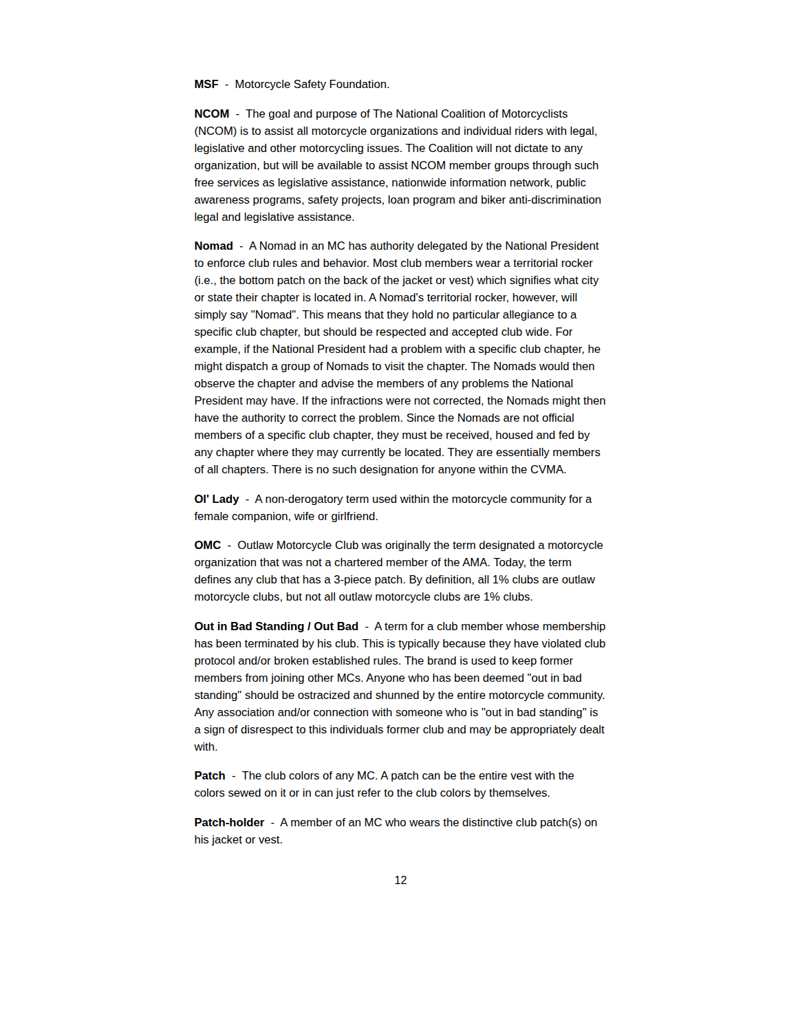MSF - Motorcycle Safety Foundation.
NCOM - The goal and purpose of The National Coalition of Motorcyclists (NCOM) is to assist all motorcycle organizations and individual riders with legal, legislative and other motorcycling issues. The Coalition will not dictate to any organization, but will be available to assist NCOM member groups through such free services as legislative assistance, nationwide information network, public awareness programs, safety projects, loan program and biker anti-discrimination legal and legislative assistance.
Nomad - A Nomad in an MC has authority delegated by the National President to enforce club rules and behavior. Most club members wear a territorial rocker (i.e., the bottom patch on the back of the jacket or vest) which signifies what city or state their chapter is located in. A Nomad's territorial rocker, however, will simply say "Nomad". This means that they hold no particular allegiance to a specific club chapter, but should be respected and accepted club wide. For example, if the National President had a problem with a specific club chapter, he might dispatch a group of Nomads to visit the chapter. The Nomads would then observe the chapter and advise the members of any problems the National President may have. If the infractions were not corrected, the Nomads might then have the authority to correct the problem. Since the Nomads are not official members of a specific club chapter, they must be received, housed and fed by any chapter where they may currently be located. They are essentially members of all chapters. There is no such designation for anyone within the CVMA.
Ol' Lady - A non-derogatory term used within the motorcycle community for a female companion, wife or girlfriend.
OMC - Outlaw Motorcycle Club was originally the term designated a motorcycle organization that was not a chartered member of the AMA. Today, the term defines any club that has a 3-piece patch. By definition, all 1% clubs are outlaw motorcycle clubs, but not all outlaw motorcycle clubs are 1% clubs.
Out in Bad Standing / Out Bad - A term for a club member whose membership has been terminated by his club. This is typically because they have violated club protocol and/or broken established rules. The brand is used to keep former members from joining other MCs. Anyone who has been deemed "out in bad standing" should be ostracized and shunned by the entire motorcycle community. Any association and/or connection with someone who is "out in bad standing" is a sign of disrespect to this individuals former club and may be appropriately dealt with.
Patch - The club colors of any MC. A patch can be the entire vest with the colors sewed on it or in can just refer to the club colors by themselves.
Patch-holder - A member of an MC who wears the distinctive club patch(s) on his jacket or vest.
12